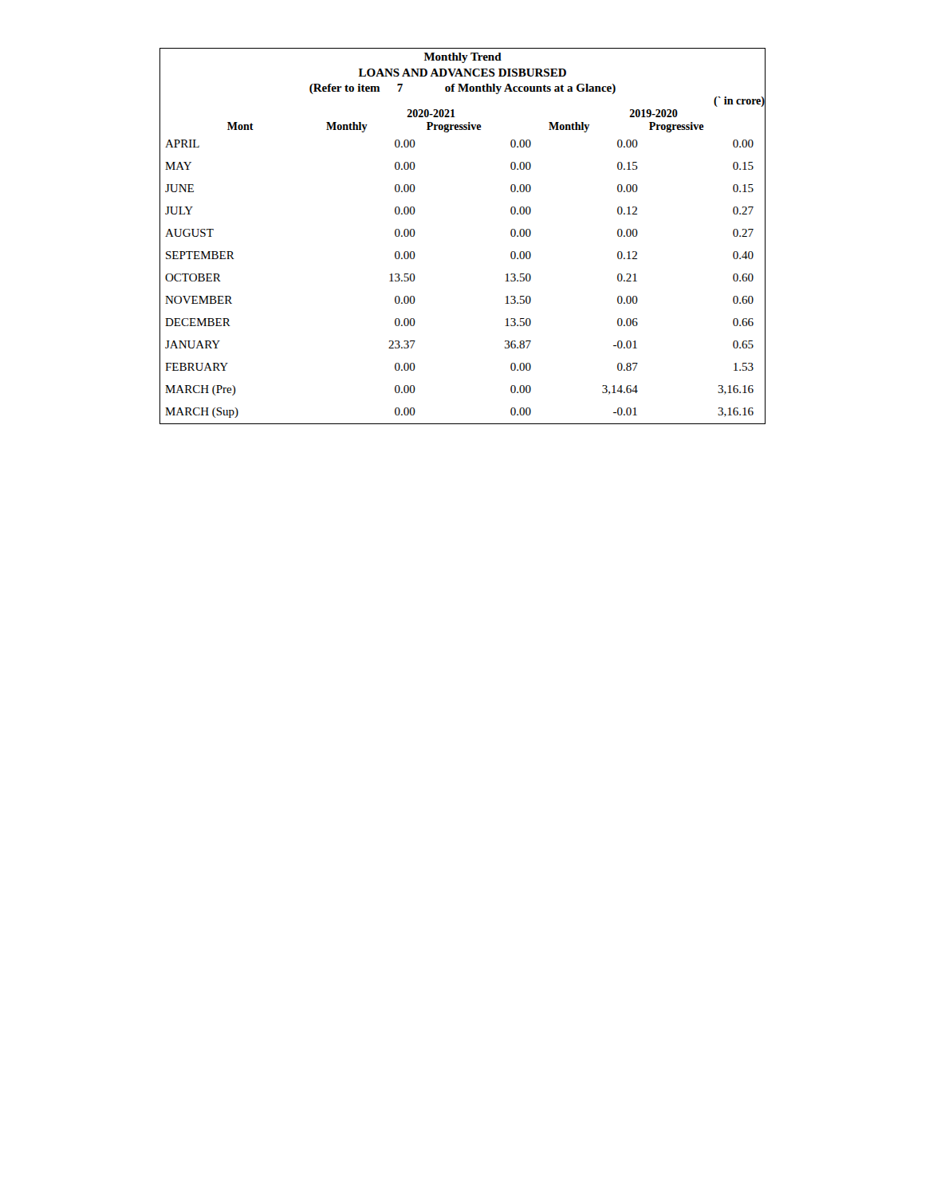| Monthly Trend LOANS AND ADVANCES DISBURSED |
| (Refer to item 7 of Monthly Accounts at a Glance) |
| | | (` in crore) |
| | 2020-2021 | 2019-2020 |
| Mont | Monthly | Progressive | Monthly | Progressive |
| APRIL | 0.00 | 0.00 | 0.00 | 0.00 |
| MAY | 0.00 | 0.00 | 0.15 | 0.15 |
| JUNE | 0.00 | 0.00 | 0.00 | 0.15 |
| JULY | 0.00 | 0.00 | 0.12 | 0.27 |
| AUGUST | 0.00 | 0.00 | 0.00 | 0.27 |
| SEPTEMBER | 0.00 | 0.00 | 0.12 | 0.40 |
| OCTOBER | 13.50 | 13.50 | 0.21 | 0.60 |
| NOVEMBER | 0.00 | 13.50 | 0.00 | 0.60 |
| DECEMBER | 0.00 | 13.50 | 0.06 | 0.66 |
| JANUARY | 23.37 | 36.87 | -0.01 | 0.65 |
| FEBRUARY | 0.00 | 0.00 | 0.87 | 1.53 |
| MARCH (Pre) | 0.00 | 0.00 | 3,14.64 | 3,16.16 |
| MARCH (Sup) | 0.00 | 0.00 | -0.01 | 3,16.16 |